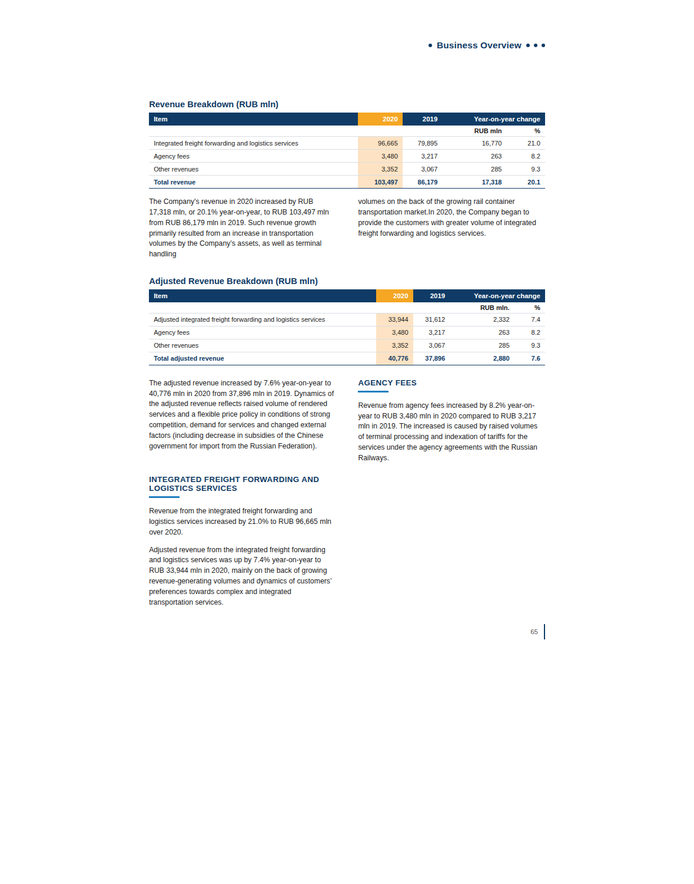Business Overview
Revenue Breakdown (RUB mln)
| Item | 2020 | 2019 | Year-on-year change |
| --- | --- | --- | --- |
| | | | RUB mln | % |
| Integrated freight forwarding and logistics services | 96,665 | 79,895 | 16,770 | 21.0 |
| Agency fees | 3,480 | 3,217 | 263 | 8.2 |
| Other revenues | 3,352 | 3,067 | 285 | 9.3 |
| Total revenue | 103,497 | 86,179 | 17,318 | 20.1 |
The Company’s revenue in 2020 increased by RUB 17,318 mln, or 20.1% year-on-year, to RUB 103,497 mln from RUB 86,179 mln in 2019. Such revenue growth primarily resulted from an increase in transportation volumes by the Company’s assets, as well as terminal handling
volumes on the back of the growing rail container transportation market.In 2020, the Company began to provide the customers with greater volume of integrated freight forwarding and logistics services.
Adjusted Revenue Breakdown (RUB mln)
| Item | 2020 | 2019 | Year-on-year change |
| --- | --- | --- | --- |
| | | | RUB mln. | % |
| Adjusted integrated freight forwarding and logistics services | 33,944 | 31,612 | 2,332 | 7.4 |
| Agency fees | 3,480 | 3,217 | 263 | 8.2 |
| Other revenues | 3,352 | 3,067 | 285 | 9.3 |
| Total adjusted revenue | 40,776 | 37,896 | 2,880 | 7.6 |
The adjusted revenue increased by 7.6% year-on-year to 40,776 mln in 2020 from 37,896 mln in 2019. Dynamics of the adjusted revenue reflects raised volume of rendered services and a flexible price policy in conditions of strong competition, demand for services and changed external factors (including decrease in subsidies of the Chinese government for import from the Russian Federation).
Integrated freight forwarding and logistics services
Revenue from the integrated freight forwarding and logistics services increased by 21.0% to RUB 96,665 mln over 2020.
Adjusted revenue from the integrated freight forwarding and logistics services was up by 7.4% year-on-year to RUB 33,944 mln in 2020, mainly on the back of growing revenue-generating volumes and dynamics of customers’ preferences towards complex and integrated transportation services.
Agency fees
Revenue from agency fees increased by 8.2% year-on-year to RUB 3,480 mln in 2020 compared to RUB 3,217 mln in 2019. The increased is caused by raised volumes of terminal processing and indexation of tariffs for the services under the agency agreements with the Russian Railways.
65